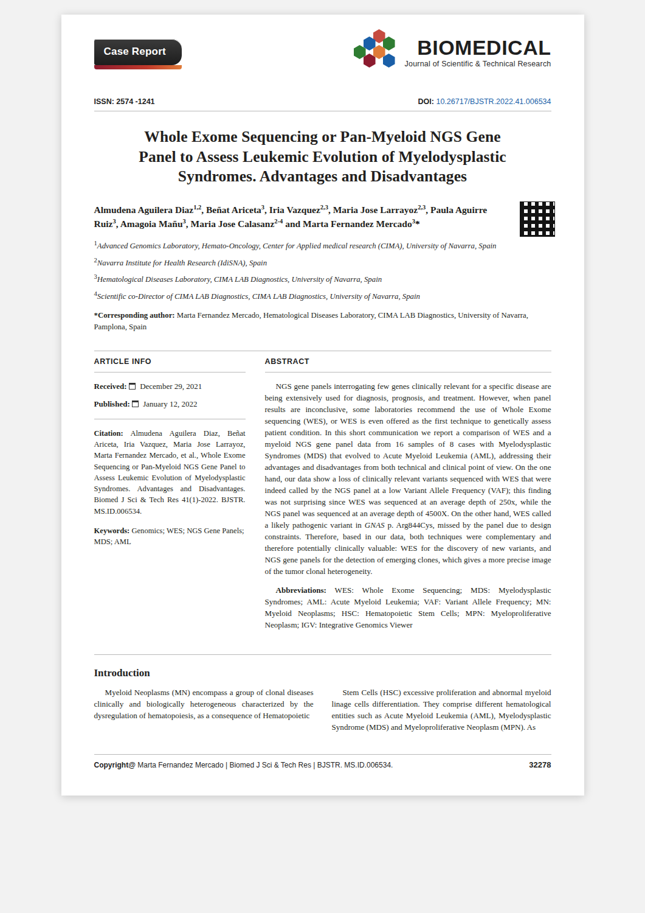Case Report
BIOMEDICAL
Journal of Scientific & Technical Research
ISSN: 2574 -1241 DOI: 10.26717/BJSTR.2022.41.006534
Whole Exome Sequencing or Pan-Myeloid NGS Gene
Panel to Assess Leukemic Evolution of Myelodysplastic
Syndromes. Advantages and Disadvantages
Almudena Aguilera Diaz1,2, Beñat Ariceta3, Iria Vazquez2,3, Maria Jose Larrayoz2,3, Paula Aguirre Ruiz3, Amagoia Mañu3, Maria Jose Calasanz2-4 and Marta Fernandez Mercado3*
1Advanced Genomics Laboratory, Hemato-Oncology, Center for Applied medical research (CIMA), University of Navarra, Spain
2Navarra Institute for Health Research (IdiSNA), Spain
3Hematological Diseases Laboratory, CIMA LAB Diagnostics, University of Navarra, Spain
4Scientific co-Director of CIMA LAB Diagnostics, CIMA LAB Diagnostics, University of Navarra, Spain
*Corresponding author: Marta Fernandez Mercado, Hematological Diseases Laboratory, CIMA LAB Diagnostics, University of Navarra, Pamplona, Spain
ARTICLE INFO
Received: December 29, 2021
Published: January 12, 2022
Citation: Almudena Aguilera Diaz, Beñat Ariceta, Iria Vazquez, Maria Jose Larrayoz, Marta Fernandez Mercado, et al., Whole Exome Sequencing or Pan-Myeloid NGS Gene Panel to Assess Leukemic Evolution of Myelodysplastic Syndromes. Advantages and Disadvantages. Biomed J Sci & Tech Res 41(1)-2022. BJSTR. MS.ID.006534.
Keywords: Genomics; WES; NGS Gene Panels; MDS; AML
ABSTRACT
NGS gene panels interrogating few genes clinically relevant for a specific disease are being extensively used for diagnosis, prognosis, and treatment. However, when panel results are inconclusive, some laboratories recommend the use of Whole Exome sequencing (WES), or WES is even offered as the first technique to genetically assess patient condition. In this short communication we report a comparison of WES and a myeloid NGS gene panel data from 16 samples of 8 cases with Myelodysplastic Syndromes (MDS) that evolved to Acute Myeloid Leukemia (AML), addressing their advantages and disadvantages from both technical and clinical point of view. On the one hand, our data show a loss of clinically relevant variants sequenced with WES that were indeed called by the NGS panel at a low Variant Allele Frequency (VAF); this finding was not surprising since WES was sequenced at an average depth of 250x, while the NGS panel was sequenced at an average depth of 4500X. On the other hand, WES called a likely pathogenic variant in GNAS p. Arg844Cys, missed by the panel due to design constraints. Therefore, based in our data, both techniques were complementary and therefore potentially clinically valuable: WES for the discovery of new variants, and NGS gene panels for the detection of emerging clones, which gives a more precise image of the tumor clonal heterogeneity.
Abbreviations: WES: Whole Exome Sequencing; MDS: Myelodysplastic Syndromes; AML: Acute Myeloid Leukemia; VAF: Variant Allele Frequency; MN: Myeloid Neoplasms; HSC: Hematopoietic Stem Cells; MPN: Myeloproliferative Neoplasm; IGV: Integrative Genomics Viewer
Introduction
Myeloid Neoplasms (MN) encompass a group of clonal diseases clinically and biologically heterogeneous characterized by the dysregulation of hematopoiesis, as a consequence of Hematopoietic
Stem Cells (HSC) excessive proliferation and abnormal myeloid linage cells differentiation. They comprise different hematological entities such as Acute Myeloid Leukemia (AML), Myelodysplastic Syndrome (MDS) and Myeloproliferative Neoplasm (MPN). As
Copyright@ Marta Fernandez Mercado | Biomed J Sci & Tech Res | BJSTR. MS.ID.006534.
32278